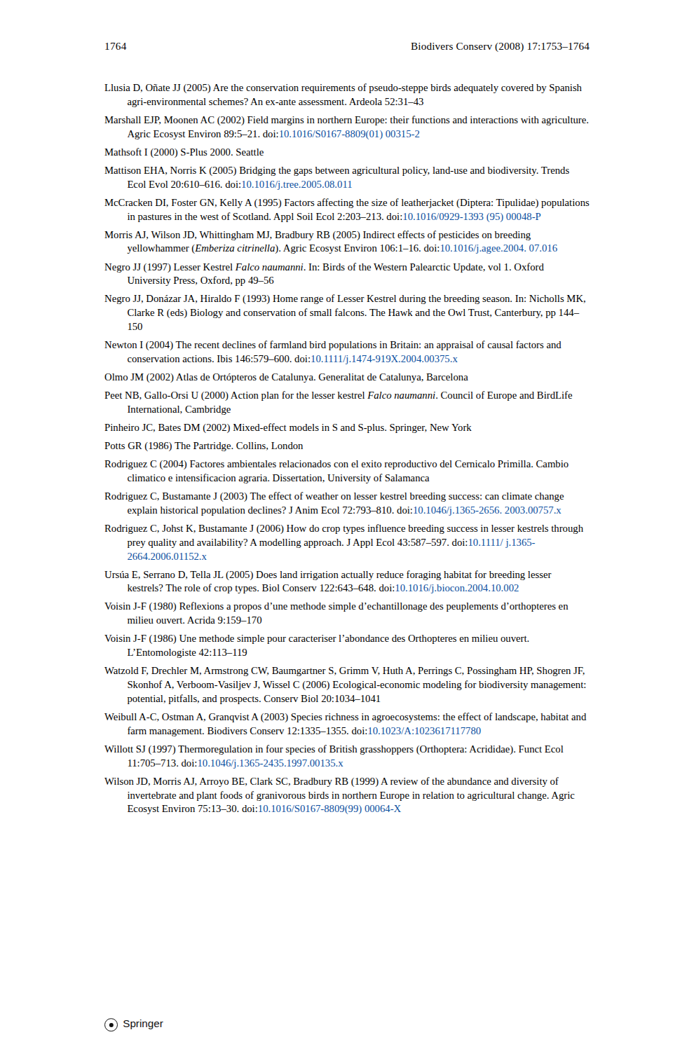1764 Biodivers Conserv (2008) 17:1753–1764
Llusia D, Oñate JJ (2005) Are the conservation requirements of pseudo-steppe birds adequately covered by Spanish agri-environmental schemes? An ex-ante assessment. Ardeola 52:31–43
Marshall EJP, Moonen AC (2002) Field margins in northern Europe: their functions and interactions with agriculture. Agric Ecosyst Environ 89:5–21. doi:10.1016/S0167-8809(01) 00315-2
Mathsoft I (2000) S-Plus 2000. Seattle
Mattison EHA, Norris K (2005) Bridging the gaps between agricultural policy, land-use and biodiversity. Trends Ecol Evol 20:610–616. doi:10.1016/j.tree.2005.08.011
McCracken DI, Foster GN, Kelly A (1995) Factors affecting the size of leatherjacket (Diptera: Tipulidae) populations in pastures in the west of Scotland. Appl Soil Ecol 2:203–213. doi:10.1016/0929-1393 (95) 00048-P
Morris AJ, Wilson JD, Whittingham MJ, Bradbury RB (2005) Indirect effects of pesticides on breeding yellowhammer (Emberiza citrinella). Agric Ecosyst Environ 106:1–16. doi:10.1016/j.agee.2004. 07.016
Negro JJ (1997) Lesser Kestrel Falco naumanni. In: Birds of the Western Palearctic Update, vol 1. Oxford University Press, Oxford, pp 49–56
Negro JJ, Donázar JA, Hiraldo F (1993) Home range of Lesser Kestrel during the breeding season. In: Nicholls MK, Clarke R (eds) Biology and conservation of small falcons. The Hawk and the Owl Trust, Canterbury, pp 144–150
Newton I (2004) The recent declines of farmland bird populations in Britain: an appraisal of causal factors and conservation actions. Ibis 146:579–600. doi:10.1111/j.1474-919X.2004.00375.x
Olmo JM (2002) Atlas de Ortópteros de Catalunya. Generalitat de Catalunya, Barcelona
Peet NB, Gallo-Orsi U (2000) Action plan for the lesser kestrel Falco naumanni. Council of Europe and BirdLife International, Cambridge
Pinheiro JC, Bates DM (2002) Mixed-effect models in S and S-plus. Springer, New York
Potts GR (1986) The Partridge. Collins, London
Rodriguez C (2004) Factores ambientales relacionados con el exito reproductivo del Cernicalo Primilla. Cambio climatico e intensificacion agraria. Dissertation, University of Salamanca
Rodriguez C, Bustamante J (2003) The effect of weather on lesser kestrel breeding success: can climate change explain historical population declines? J Anim Ecol 72:793–810. doi:10.1046/j.1365-2656. 2003.00757.x
Rodriguez C, Johst K, Bustamante J (2006) How do crop types influence breeding success in lesser kestrels through prey quality and availability? A modelling approach. J Appl Ecol 43:587–597. doi:10.1111/ j.1365-2664.2006.01152.x
Ursúa E, Serrano D, Tella JL (2005) Does land irrigation actually reduce foraging habitat for breeding lesser kestrels? The role of crop types. Biol Conserv 122:643–648. doi:10.1016/j.biocon.2004.10.002
Voisin J-F (1980) Reflexions a propos d’une methode simple d’echantillonage des peuplements d’orthopteres en milieu ouvert. Acrida 9:159–170
Voisin J-F (1986) Une methode simple pour caracteriser l’abondance des Orthopteres en milieu ouvert. L’Entomologiste 42:113–119
Watzold F, Drechler M, Armstrong CW, Baumgartner S, Grimm V, Huth A, Perrings C, Possingham HP, Shogren JF, Skonhof A, Verboom-Vasiljev J, Wissel C (2006) Ecological-economic modeling for biodiversity management: potential, pitfalls, and prospects. Conserv Biol 20:1034–1041
Weibull A-C, Ostman A, Granqvist A (2003) Species richness in agroecosystems: the effect of landscape, habitat and farm management. Biodivers Conserv 12:1335–1355. doi:10.1023/A:1023617117780
Willott SJ (1997) Thermoregulation in four species of British grasshoppers (Orthoptera: Acrididae). Funct Ecol 11:705–713. doi:10.1046/j.1365-2435.1997.00135.x
Wilson JD, Morris AJ, Arroyo BE, Clark SC, Bradbury RB (1999) A review of the abundance and diversity of invertebrate and plant foods of granivorous birds in northern Europe in relation to agricultural change. Agric Ecosyst Environ 75:13–30. doi:10.1016/S0167-8809(99) 00064-X
Springer